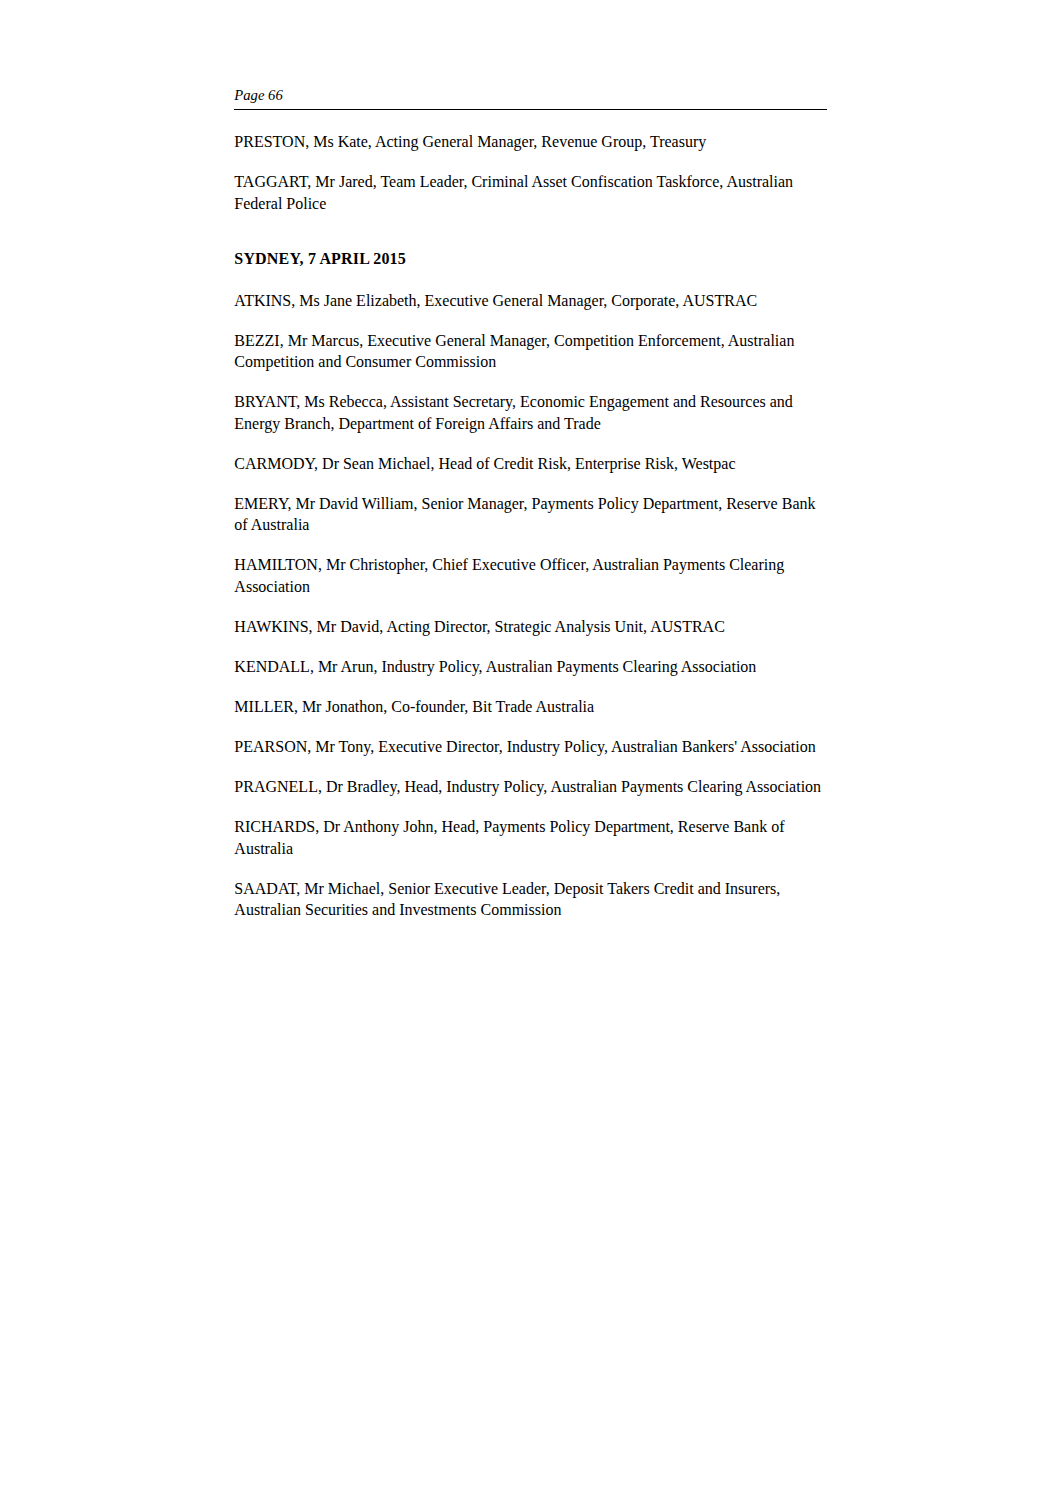Page 66
PRESTON, Ms Kate, Acting General Manager, Revenue Group, Treasury
TAGGART, Mr Jared, Team Leader, Criminal Asset Confiscation Taskforce, Australian Federal Police
SYDNEY, 7 APRIL 2015
ATKINS, Ms Jane Elizabeth, Executive General Manager, Corporate, AUSTRAC
BEZZI, Mr Marcus, Executive General Manager, Competition Enforcement, Australian Competition and Consumer Commission
BRYANT, Ms Rebecca, Assistant Secretary, Economic Engagement and Resources and Energy Branch, Department of Foreign Affairs and Trade
CARMODY, Dr Sean Michael, Head of Credit Risk, Enterprise Risk, Westpac
EMERY, Mr David William, Senior Manager, Payments Policy Department, Reserve Bank of Australia
HAMILTON, Mr Christopher, Chief Executive Officer, Australian Payments Clearing Association
HAWKINS, Mr David, Acting Director, Strategic Analysis Unit, AUSTRAC
KENDALL, Mr Arun, Industry Policy, Australian Payments Clearing Association
MILLER, Mr Jonathon, Co-founder, Bit Trade Australia
PEARSON, Mr Tony, Executive Director, Industry Policy, Australian Bankers' Association
PRAGNELL, Dr Bradley, Head, Industry Policy, Australian Payments Clearing Association
RICHARDS, Dr Anthony John, Head, Payments Policy Department, Reserve Bank of Australia
SAADAT, Mr Michael, Senior Executive Leader, Deposit Takers Credit and Insurers, Australian Securities and Investments Commission